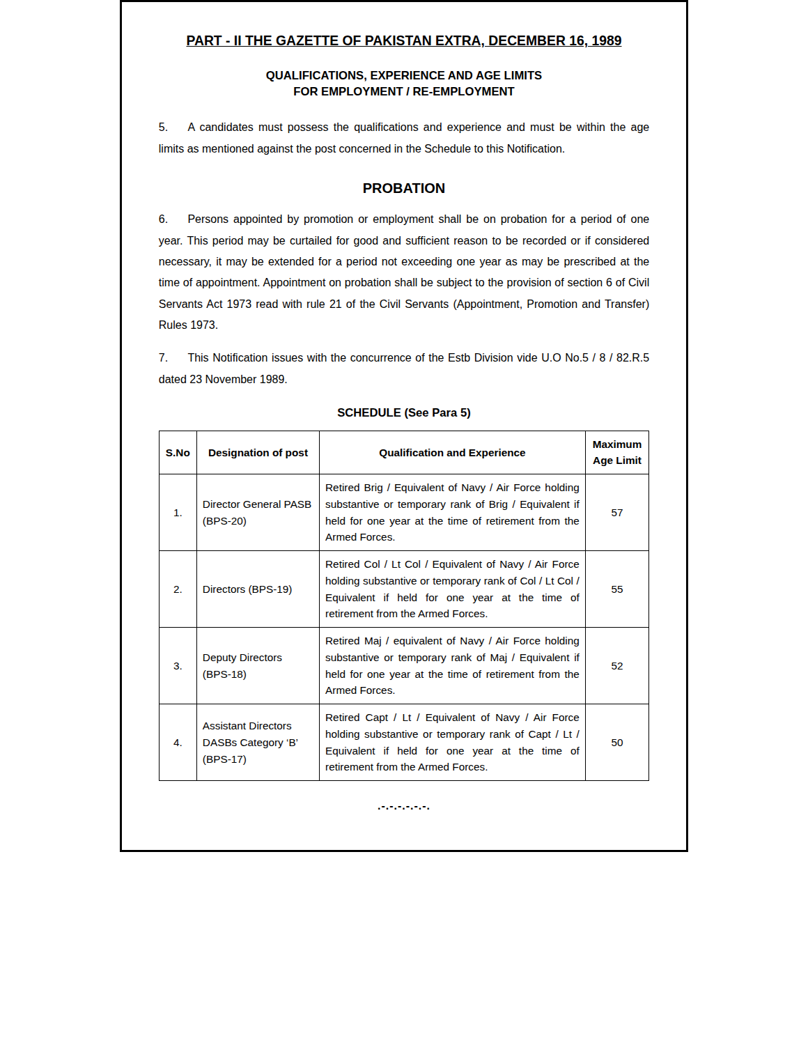PART - II THE GAZETTE OF PAKISTAN EXTRA, DECEMBER 16, 1989
QUALIFICATIONS, EXPERIENCE AND AGE LIMITS
FOR EMPLOYMENT / RE-EMPLOYMENT
5. A candidates must possess the qualifications and experience and must be within the age limits as mentioned against the post concerned in the Schedule to this Notification.
PROBATION
6. Persons appointed by promotion or employment shall be on probation for a period of one year. This period may be curtailed for good and sufficient reason to be recorded or if considered necessary, it may be extended for a period not exceeding one year as may be prescribed at the time of appointment. Appointment on probation shall be subject to the provision of section 6 of Civil Servants Act 1973 read with rule 21 of the Civil Servants (Appointment, Promotion and Transfer) Rules 1973.
7. This Notification issues with the concurrence of the Estb Division vide U.O No.5 / 8 / 82.R.5 dated 23 November 1989.
SCHEDULE (See Para 5)
| S.No | Designation of post | Qualification and Experience | Maximum Age Limit |
| --- | --- | --- | --- |
| 1. | Director General PASB (BPS-20) | Retired Brig / Equivalent of Navy / Air Force holding substantive or temporary rank of Brig / Equivalent if held for one year at the time of retirement from the Armed Forces. | 57 |
| 2. | Directors (BPS-19) | Retired Col / Lt Col / Equivalent of Navy / Air Force holding substantive or temporary rank of Col / Lt Col / Equivalent if held for one year at the time of retirement from the Armed Forces. | 55 |
| 3. | Deputy Directors (BPS-18) | Retired Maj / equivalent of Navy / Air Force holding substantive or temporary rank of Maj / Equivalent if held for one year at the time of retirement from the Armed Forces. | 52 |
| 4. | Assistant Directors DASBs Category ‘B’ (BPS-17) | Retired Capt / Lt / Equivalent of Navy / Air Force holding substantive or temporary rank of Capt / Lt / Equivalent if held for one year at the time of retirement from the Armed Forces. | 50 |
.-.-.-.-.-.-.